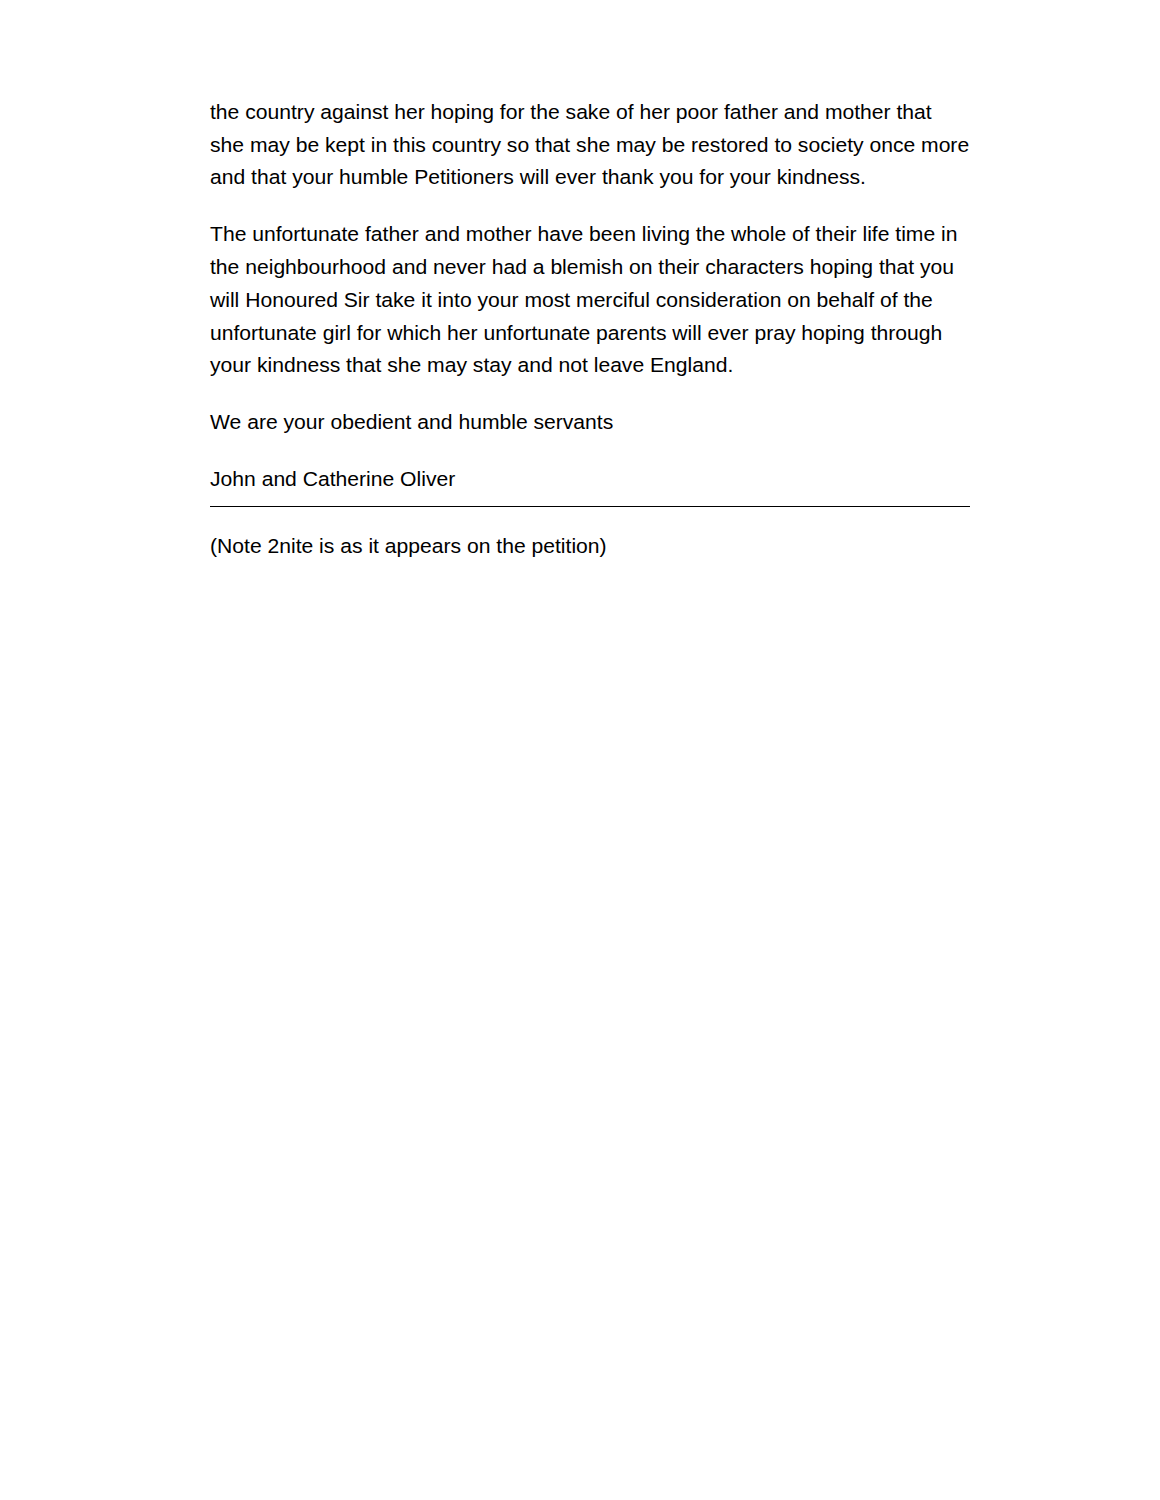the country against her hoping for the sake of her poor father and mother that she may be kept in this country so that she may be restored to society once more and that your humble Petitioners will ever thank you for your kindness.
The unfortunate father and mother have been living the whole of their life time in the neighbourhood and never had a blemish on their characters hoping that you will Honoured Sir take it into your most merciful consideration on behalf of the unfortunate girl for which her unfortunate parents will ever pray hoping through your kindness that she may stay and not leave England.
We are your obedient and humble servants
John and Catherine Oliver
(Note 2nite is as it appears on the petition)